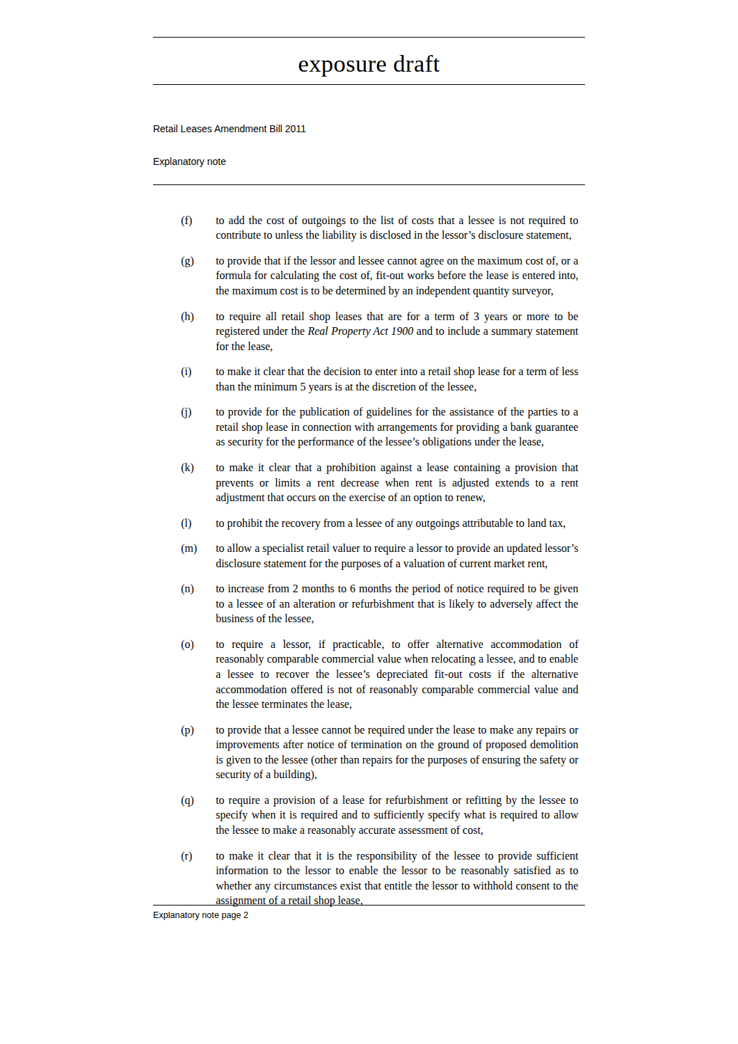exposure draft
Retail Leases Amendment Bill 2011
Explanatory note
(f) to add the cost of outgoings to the list of costs that a lessee is not required to contribute to unless the liability is disclosed in the lessor’s disclosure statement,
(g) to provide that if the lessor and lessee cannot agree on the maximum cost of, or a formula for calculating the cost of, fit-out works before the lease is entered into, the maximum cost is to be determined by an independent quantity surveyor,
(h) to require all retail shop leases that are for a term of 3 years or more to be registered under the Real Property Act 1900 and to include a summary statement for the lease,
(i) to make it clear that the decision to enter into a retail shop lease for a term of less than the minimum 5 years is at the discretion of the lessee,
(j) to provide for the publication of guidelines for the assistance of the parties to a retail shop lease in connection with arrangements for providing a bank guarantee as security for the performance of the lessee’s obligations under the lease,
(k) to make it clear that a prohibition against a lease containing a provision that prevents or limits a rent decrease when rent is adjusted extends to a rent adjustment that occurs on the exercise of an option to renew,
(l) to prohibit the recovery from a lessee of any outgoings attributable to land tax,
(m) to allow a specialist retail valuer to require a lessor to provide an updated lessor’s disclosure statement for the purposes of a valuation of current market rent,
(n) to increase from 2 months to 6 months the period of notice required to be given to a lessee of an alteration or refurbishment that is likely to adversely affect the business of the lessee,
(o) to require a lessor, if practicable, to offer alternative accommodation of reasonably comparable commercial value when relocating a lessee, and to enable a lessee to recover the lessee’s depreciated fit-out costs if the alternative accommodation offered is not of reasonably comparable commercial value and the lessee terminates the lease,
(p) to provide that a lessee cannot be required under the lease to make any repairs or improvements after notice of termination on the ground of proposed demolition is given to the lessee (other than repairs for the purposes of ensuring the safety or security of a building),
(q) to require a provision of a lease for refurbishment or refitting by the lessee to specify when it is required and to sufficiently specify what is required to allow the lessee to make a reasonably accurate assessment of cost,
(r) to make it clear that it is the responsibility of the lessee to provide sufficient information to the lessor to enable the lessor to be reasonably satisfied as to whether any circumstances exist that entitle the lessor to withhold consent to the assignment of a retail shop lease,
Explanatory note page 2